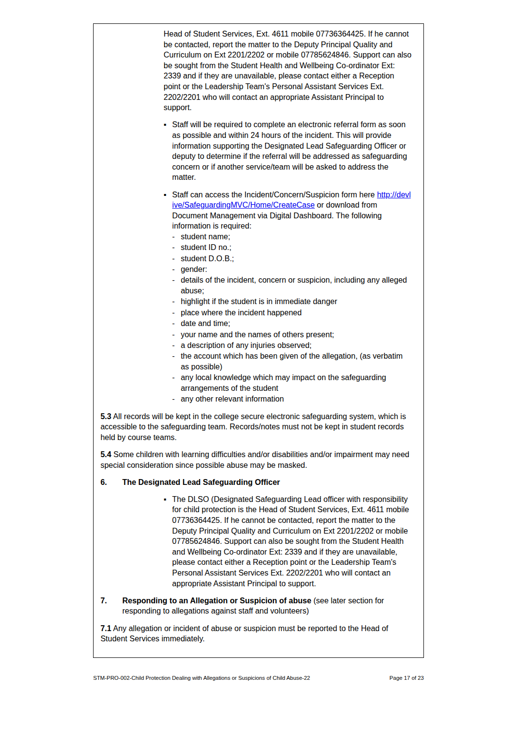Head of Student Services, Ext. 4611 mobile 07736364425. If he cannot be contacted, report the matter to the Deputy Principal Quality and Curriculum on Ext 2201/2202 or mobile 07785624846. Support can also be sought from the Student Health and Wellbeing Co-ordinator Ext: 2339 and if they are unavailable, please contact either a Reception point or the Leadership Team's Personal Assistant Services Ext. 2202/2201 who will contact an appropriate Assistant Principal to support.
Staff will be required to complete an electronic referral form as soon as possible and within 24 hours of the incident. This will provide information supporting the Designated Lead Safeguarding Officer or deputy to determine if the referral will be addressed as safeguarding concern or if another service/team will be asked to address the matter.
Staff can access the Incident/Concern/Suspicion form here http://devlive/SafeguardingMVC/Home/CreateCase or download from Document Management via Digital Dashboard. The following information is required:
student name;
student ID no.;
student D.O.B.;
gender:
details of the incident, concern or suspicion, including any alleged abuse;
highlight if the student is in immediate danger
place where the incident happened
date and time;
your name and the names of others present;
a description of any injuries observed;
the account which has been given of the allegation, (as verbatim as possible)
any local knowledge which may impact on the safeguarding arrangements of the student
any other relevant information
5.3 All records will be kept in the college secure electronic safeguarding system, which is accessible to the safeguarding team. Records/notes must not be kept in student records held by course teams.
5.4 Some children with learning difficulties and/or disabilities and/or impairment may need special consideration since possible abuse may be masked.
6. The Designated Lead Safeguarding Officer
The DLSO (Designated Safeguarding Lead officer with responsibility for child protection is the Head of Student Services, Ext. 4611 mobile 07736364425. If he cannot be contacted, report the matter to the Deputy Principal Quality and Curriculum on Ext 2201/2202 or mobile 07785624846. Support can also be sought from the Student Health and Wellbeing Co-ordinator Ext: 2339 and if they are unavailable, please contact either a Reception point or the Leadership Team's Personal Assistant Services Ext. 2202/2201 who will contact an appropriate Assistant Principal to support.
7. Responding to an Allegation or Suspicion of abuse (see later section for responding to allegations against staff and volunteers)
7.1 Any allegation or incident of abuse or suspicion must be reported to the Head of Student Services immediately.
STM-PRO-002-Child Protection Dealing with Allegations or Suspicions of Child Abuse-22
Page 17 of 23